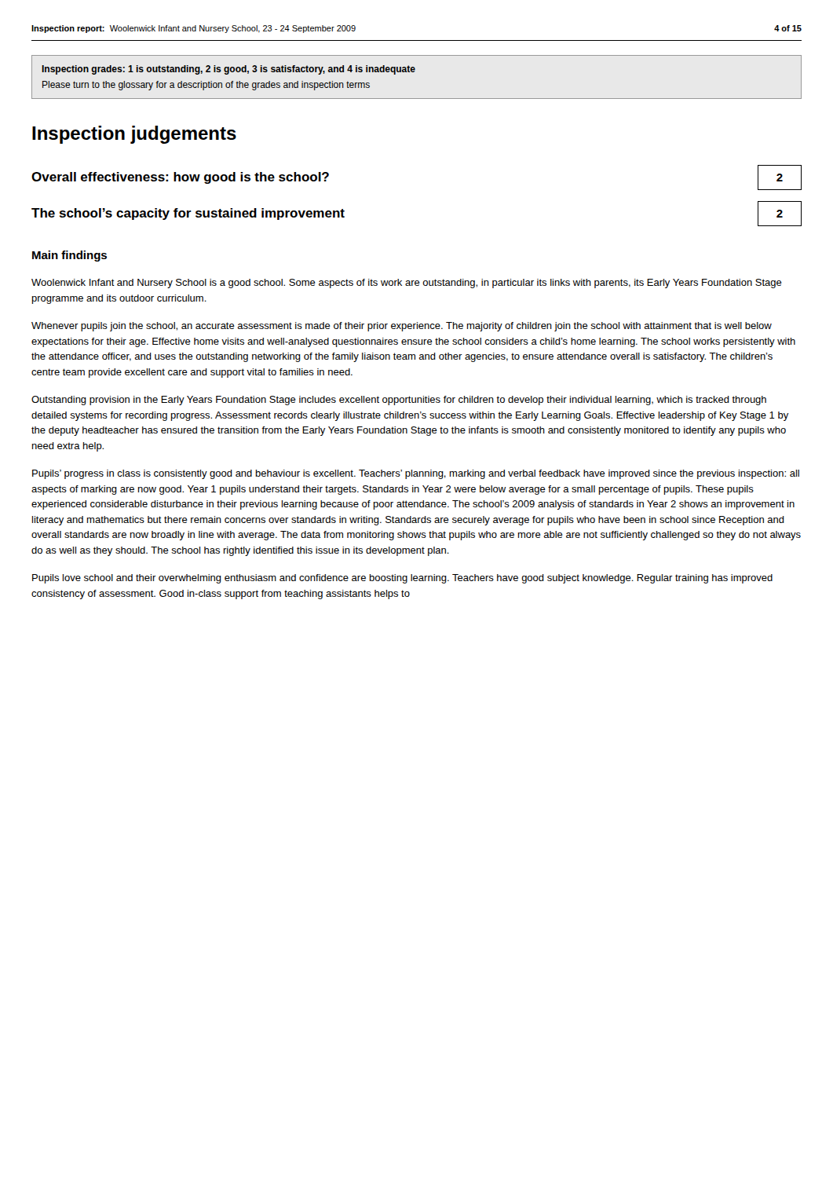Inspection report: Woolenwick Infant and Nursery School, 23 - 24 September 2009
4 of 15
Inspection grades: 1 is outstanding, 2 is good, 3 is satisfactory, and 4 is inadequate
Please turn to the glossary for a description of the grades and inspection terms
Inspection judgements
Overall effectiveness: how good is the school?
2
The school’s capacity for sustained improvement
2
Main findings
Woolenwick Infant and Nursery School is a good school. Some aspects of its work are outstanding, in particular its links with parents, its Early Years Foundation Stage programme and its outdoor curriculum.
Whenever pupils join the school, an accurate assessment is made of their prior experience. The majority of children join the school with attainment that is well below expectations for their age. Effective home visits and well-analysed questionnaires ensure the school considers a child’s home learning. The school works persistently with the attendance officer, and uses the outstanding networking of the family liaison team and other agencies, to ensure attendance overall is satisfactory. The children’s centre team provide excellent care and support vital to families in need.
Outstanding provision in the Early Years Foundation Stage includes excellent opportunities for children to develop their individual learning, which is tracked through detailed systems for recording progress. Assessment records clearly illustrate children’s success within the Early Learning Goals. Effective leadership of Key Stage 1 by the deputy headteacher has ensured the transition from the Early Years Foundation Stage to the infants is smooth and consistently monitored to identify any pupils who need extra help.
Pupils’ progress in class is consistently good and behaviour is excellent. Teachers’ planning, marking and verbal feedback have improved since the previous inspection: all aspects of marking are now good. Year 1 pupils understand their targets. Standards in Year 2 were below average for a small percentage of pupils. These pupils experienced considerable disturbance in their previous learning because of poor attendance. The school’s 2009 analysis of standards in Year 2 shows an improvement in literacy and mathematics but there remain concerns over standards in writing. Standards are securely average for pupils who have been in school since Reception and overall standards are now broadly in line with average. The data from monitoring shows that pupils who are more able are not sufficiently challenged so they do not always do as well as they should. The school has rightly identified this issue in its development plan.
Pupils love school and their overwhelming enthusiasm and confidence are boosting learning. Teachers have good subject knowledge. Regular training has improved consistency of assessment. Good in-class support from teaching assistants helps to